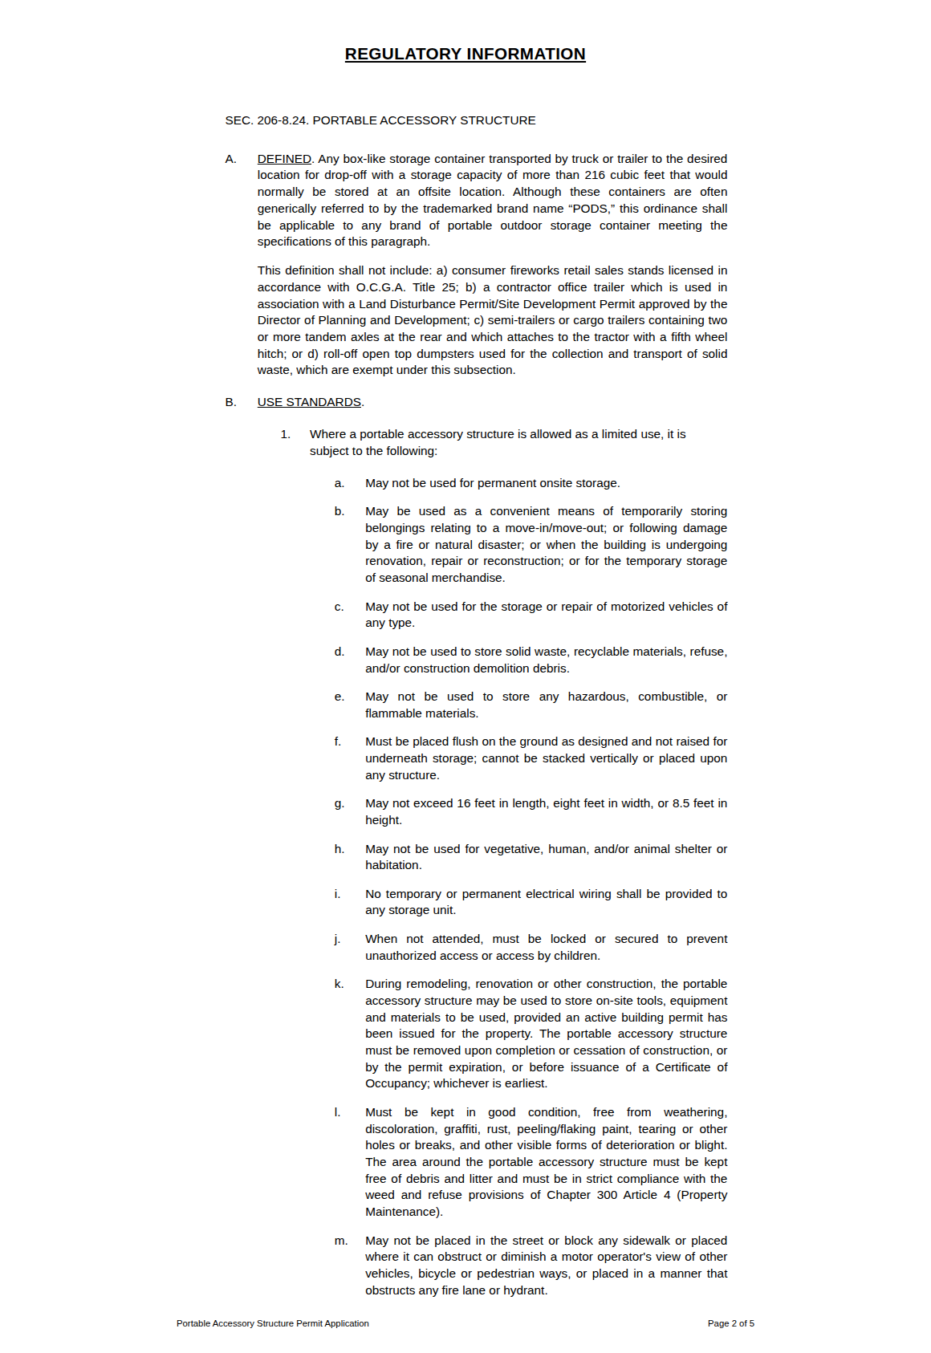REGULATORY INFORMATION
SEC. 206-8.24. PORTABLE ACCESSORY STRUCTURE
A.
DEFINED. Any box-like storage container transported by truck or trailer to the desired location for drop-off with a storage capacity of more than 216 cubic feet that would normally be stored at an offsite location. Although these containers are often generically referred to by the trademarked brand name “PODS,” this ordinance shall be applicable to any brand of portable outdoor storage container meeting the specifications of this paragraph.
This definition shall not include: a) consumer fireworks retail sales stands licensed in accordance with O.C.G.A. Title 25; b) a contractor office trailer which is used in association with a Land Disturbance Permit/Site Development Permit approved by the Director of Planning and Development; c) semi-trailers or cargo trailers containing two or more tandem axles at the rear and which attaches to the tractor with a fifth wheel hitch; or d) roll-off open top dumpsters used for the collection and transport of solid waste, which are exempt under this subsection.
B. USE STANDARDS.
1. Where a portable accessory structure is allowed as a limited use, it is subject to the following:
a. May not be used for permanent onsite storage.
b. May be used as a convenient means of temporarily storing belongings relating to a move-in/move-out; or following damage by a fire or natural disaster; or when the building is undergoing renovation, repair or reconstruction; or for the temporary storage of seasonal merchandise.
c. May not be used for the storage or repair of motorized vehicles of any type.
d. May not be used to store solid waste, recyclable materials, refuse, and/or construction demolition debris.
e. May not be used to store any hazardous, combustible, or flammable materials.
f. Must be placed flush on the ground as designed and not raised for underneath storage; cannot be stacked vertically or placed upon any structure.
g. May not exceed 16 feet in length, eight feet in width, or 8.5 feet in height.
h. May not be used for vegetative, human, and/or animal shelter or habitation.
i. No temporary or permanent electrical wiring shall be provided to any storage unit.
j. When not attended, must be locked or secured to prevent unauthorized access or access by children.
k. During remodeling, renovation or other construction, the portable accessory structure may be used to store on-site tools, equipment and materials to be used, provided an active building permit has been issued for the property. The portable accessory structure must be removed upon completion or cessation of construction, or by the permit expiration, or before issuance of a Certificate of Occupancy; whichever is earliest.
l. Must be kept in good condition, free from weathering, discoloration, graffiti, rust, peeling/flaking paint, tearing or other holes or breaks, and other visible forms of deterioration or blight. The area around the portable accessory structure must be kept free of debris and litter and must be in strict compliance with the weed and refuse provisions of Chapter 300 Article 4 (Property Maintenance).
m. May not be placed in the street or block any sidewalk or placed where it can obstruct or diminish a motor operator's view of other vehicles, bicycle or pedestrian ways, or placed in a manner that obstructs any fire lane or hydrant.
Portable Accessory Structure Permit Application Page 2 of 5